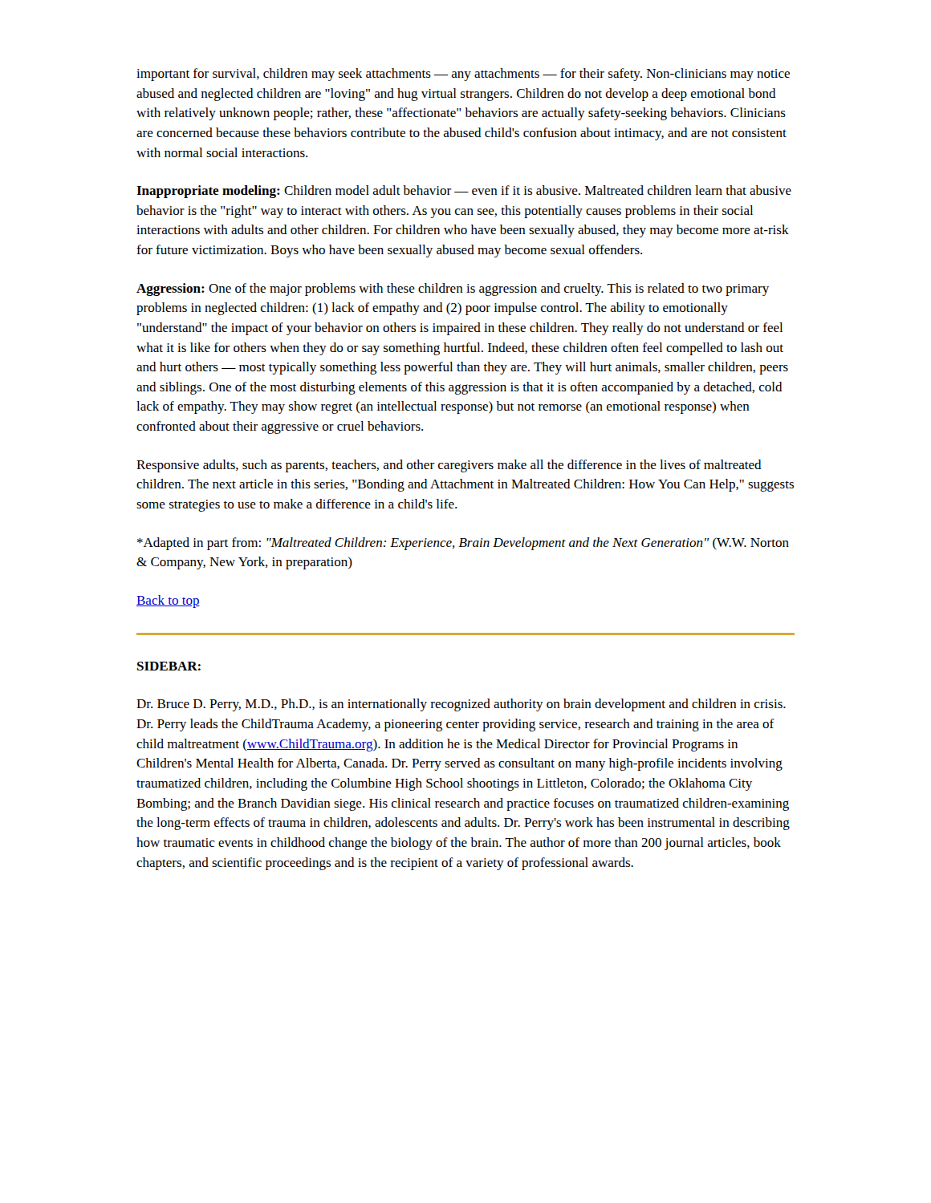important for survival, children may seek attachments — any attachments — for their safety. Non-clinicians may notice abused and neglected children are "loving" and hug virtual strangers. Children do not develop a deep emotional bond with relatively unknown people; rather, these "affectionate" behaviors are actually safety-seeking behaviors. Clinicians are concerned because these behaviors contribute to the abused child's confusion about intimacy, and are not consistent with normal social interactions.
Inappropriate modeling: Children model adult behavior — even if it is abusive. Maltreated children learn that abusive behavior is the "right" way to interact with others. As you can see, this potentially causes problems in their social interactions with adults and other children. For children who have been sexually abused, they may become more at-risk for future victimization. Boys who have been sexually abused may become sexual offenders.
Aggression: One of the major problems with these children is aggression and cruelty. This is related to two primary problems in neglected children: (1) lack of empathy and (2) poor impulse control. The ability to emotionally "understand" the impact of your behavior on others is impaired in these children. They really do not understand or feel what it is like for others when they do or say something hurtful. Indeed, these children often feel compelled to lash out and hurt others — most typically something less powerful than they are. They will hurt animals, smaller children, peers and siblings. One of the most disturbing elements of this aggression is that it is often accompanied by a detached, cold lack of empathy. They may show regret (an intellectual response) but not remorse (an emotional response) when confronted about their aggressive or cruel behaviors.
Responsive adults, such as parents, teachers, and other caregivers make all the difference in the lives of maltreated children. The next article in this series, "Bonding and Attachment in Maltreated Children: How You Can Help," suggests some strategies to use to make a difference in a child's life.
*Adapted in part from: "Maltreated Children: Experience, Brain Development and the Next Generation" (W.W. Norton & Company, New York, in preparation)
Back to top
SIDEBAR:
Dr. Bruce D. Perry, M.D., Ph.D., is an internationally recognized authority on brain development and children in crisis. Dr. Perry leads the ChildTrauma Academy, a pioneering center providing service, research and training in the area of child maltreatment (www.ChildTrauma.org). In addition he is the Medical Director for Provincial Programs in Children's Mental Health for Alberta, Canada. Dr. Perry served as consultant on many high-profile incidents involving traumatized children, including the Columbine High School shootings in Littleton, Colorado; the Oklahoma City Bombing; and the Branch Davidian siege. His clinical research and practice focuses on traumatized children-examining the long-term effects of trauma in children, adolescents and adults. Dr. Perry's work has been instrumental in describing how traumatic events in childhood change the biology of the brain. The author of more than 200 journal articles, book chapters, and scientific proceedings and is the recipient of a variety of professional awards.